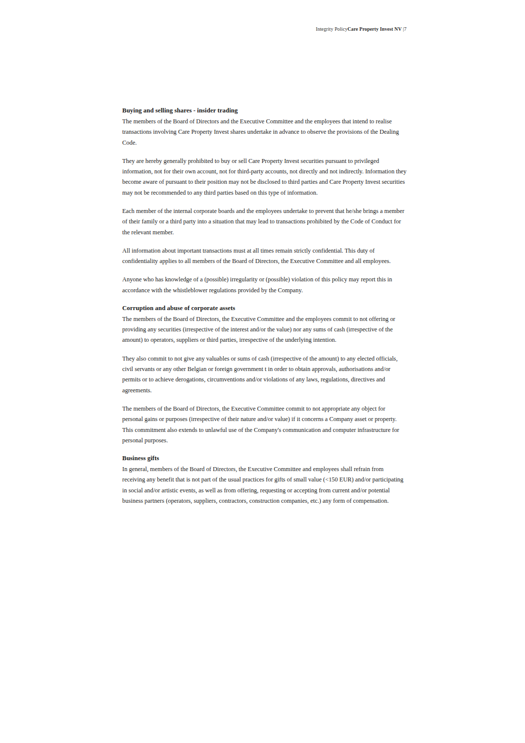Integrity PolicyCare Property Invest NV |7
Buying and selling shares - insider trading
The members of the Board of Directors and the Executive Committee and the employees that intend to realise transactions involving Care Property Invest shares undertake in advance to observe the provisions of the Dealing Code.
They are hereby generally prohibited to buy or sell Care Property Invest securities pursuant to privileged information, not for their own account, not for third-party accounts, not directly and not indirectly. Information they become aware of pursuant to their position may not be disclosed to third parties and Care Property Invest securities may not be recommended to any third parties based on this type of information.
Each member of the internal corporate boards and the employees undertake to prevent that he/she brings a member of their family or a third party into a situation that may lead to transactions prohibited by the Code of Conduct for the relevant member.
All information about important transactions must at all times remain strictly confidential. This duty of confidentiality applies to all members of the Board of Directors, the Executive Committee and all employees.
Anyone who has knowledge of a (possible) irregularity or (possible) violation of this policy may report this in accordance with the whistleblower regulations provided by the Company.
Corruption and abuse of corporate assets
The members of the Board of Directors, the Executive Committee and the employees commit to not offering or providing any securities (irrespective of the interest and/or the value) nor any sums of cash (irrespective of the amount) to operators, suppliers or third parties, irrespective of the underlying intention.
They also commit to not give any valuables or sums of cash (irrespective of the amount) to any elected officials, civil servants or any other Belgian or foreign government t in order to obtain approvals, authorisations and/or permits or to achieve derogations, circumventions and/or violations of any laws, regulations, directives and agreements.
The members of the Board of Directors, the Executive Committee commit to not appropriate any object for personal gains or purposes (irrespective of their nature and/or value) if it concerns a Company asset or property. This commitment also extends to unlawful use of the Company's communication and computer infrastructure for personal purposes.
Business gifts
In general, members of the Board of Directors, the Executive Committee and employees shall refrain from receiving any benefit that is not part of the usual practices for gifts of small value (<150 EUR) and/or participating in social and/or artistic events, as well as from offering, requesting or accepting from current and/or potential business partners (operators, suppliers, contractors, construction companies, etc.) any form of compensation.